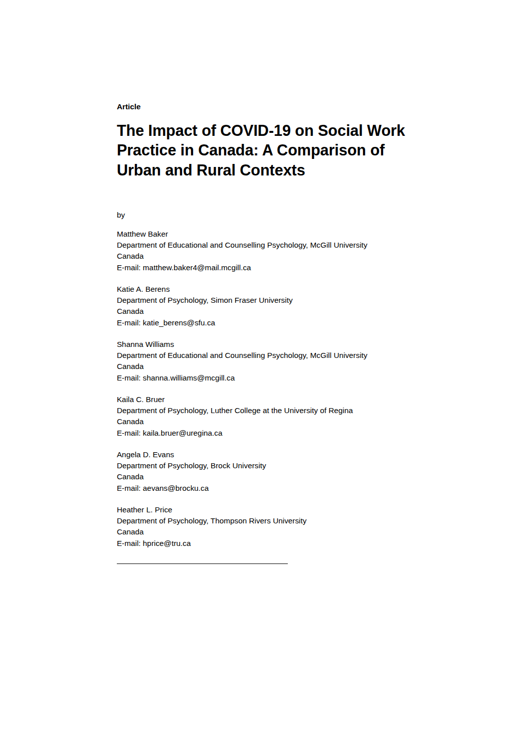Article
The Impact of COVID-19 on Social Work Practice in Canada: A Comparison of Urban and Rural Contexts
by
Matthew Baker
Department of Educational and Counselling Psychology, McGill University
Canada
E-mail: matthew.baker4@mail.mcgill.ca
Katie A. Berens
Department of Psychology, Simon Fraser University
Canada
E-mail: katie_berens@sfu.ca
Shanna Williams
Department of Educational and Counselling Psychology, McGill University
Canada
E-mail: shanna.williams@mcgill.ca
Kaila C. Bruer
Department of Psychology, Luther College at the University of Regina
Canada
E-mail: kaila.bruer@uregina.ca
Angela D. Evans
Department of Psychology, Brock University
Canada
E-mail: aevans@brocku.ca
Heather L. Price
Department of Psychology, Thompson Rivers University
Canada
E-mail: hprice@tru.ca